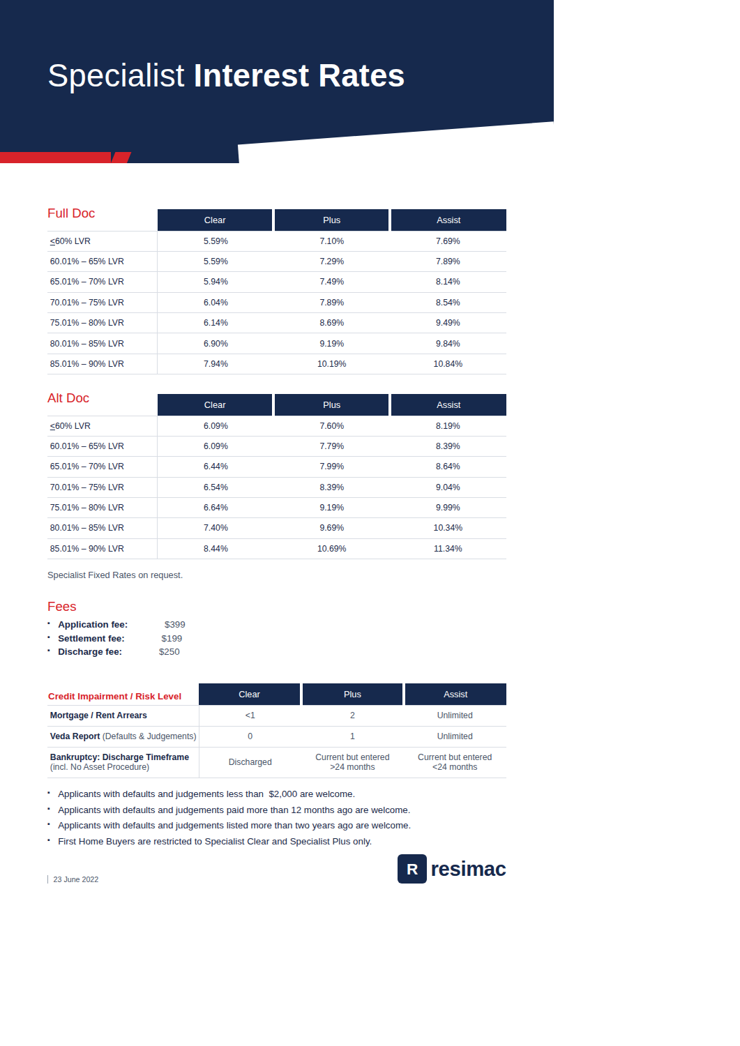Specialist Interest Rates
Full Doc
| | Clear | Plus | Assist |
| --- | --- | --- | --- |
| < 60% LVR | 5.59% | 7.10% | 7.69% |
| 60.01% – 65% LVR | 5.59% | 7.29% | 7.89% |
| 65.01% – 70% LVR | 5.94% | 7.49% | 8.14% |
| 70.01% – 75% LVR | 6.04% | 7.89% | 8.54% |
| 75.01% – 80% LVR | 6.14% | 8.69% | 9.49% |
| 80.01% – 85% LVR | 6.90% | 9.19% | 9.84% |
| 85.01% – 90% LVR | 7.94% | 10.19% | 10.84% |
Alt Doc
| | Clear | Plus | Assist |
| --- | --- | --- | --- |
| < 60% LVR | 6.09% | 7.60% | 8.19% |
| 60.01% – 65% LVR | 6.09% | 7.79% | 8.39% |
| 65.01% – 70% LVR | 6.44% | 7.99% | 8.64% |
| 70.01% – 75% LVR | 6.54% | 8.39% | 9.04% |
| 75.01% – 80% LVR | 6.64% | 9.19% | 9.99% |
| 80.01% – 85% LVR | 7.40% | 9.69% | 10.34% |
| 85.01% – 90% LVR | 8.44% | 10.69% | 11.34% |
Specialist Fixed Rates on request.
Fees
Application fee:$399
Settlement fee:$199
Discharge fee:$250
| Credit Impairment / Risk Level | Clear | Plus | Assist |
| --- | --- | --- | --- |
| Mortgage / Rent Arrears | <1 | 2 | Unlimited |
| Veda Report (Defaults & Judgements) | 0 | 1 | Unlimited |
| Bankruptcy: Discharge Timeframe (incl. No Asset Procedure) | Discharged | Current but entered >24 months | Current but entered <24 months |
Applicants with defaults and judgements less than $2,000 are welcome.
Applicants with defaults and judgements paid more than 12 months ago are welcome.
Applicants with defaults and judgements listed more than two years ago are welcome.
First Home Buyers are restricted to Specialist Clear and Specialist Plus only.
23 June 2022
R
resimac